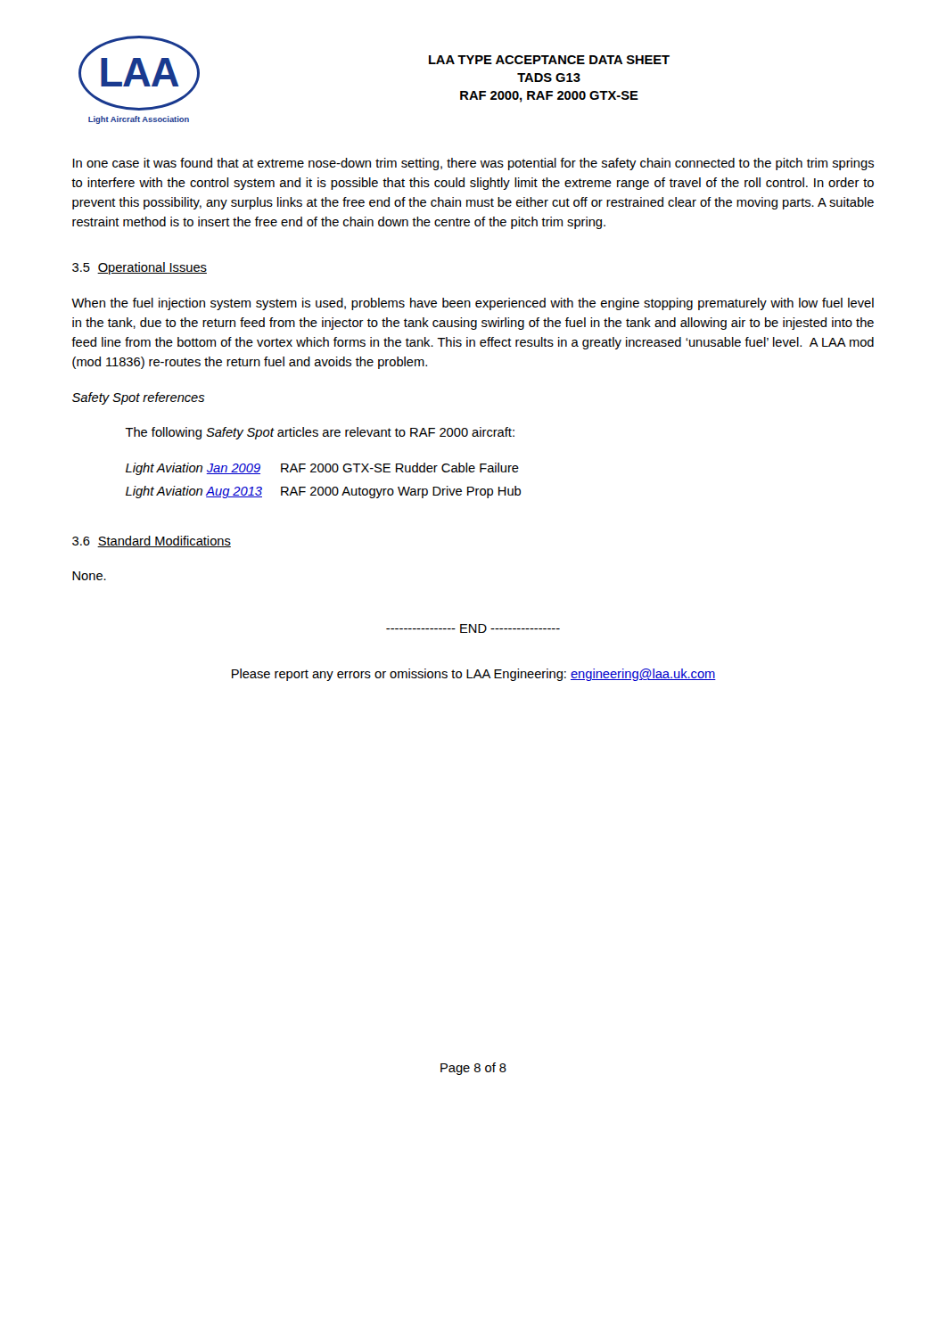LAA
Light Aircraft Association
LAA TYPE ACCEPTANCE DATA SHEET
TADS G13
RAF 2000, RAF 2000 GTX-SE
In one case it was found that at extreme nose-down trim setting, there was potential for the safety chain connected to the pitch trim springs to interfere with the control system and it is possible that this could slightly limit the extreme range of travel of the roll control. In order to prevent this possibility, any surplus links at the free end of the chain must be either cut off or restrained clear of the moving parts. A suitable restraint method is to insert the free end of the chain down the centre of the pitch trim spring.
3.5 Operational Issues
When the fuel injection system system is used, problems have been experienced with the engine stopping prematurely with low fuel level in the tank, due to the return feed from the injector to the tank causing swirling of the fuel in the tank and allowing air to be injested into the feed line from the bottom of the vortex which forms in the tank. This in effect results in a greatly increased ‘unusable fuel’ level. A LAA mod (mod 11836) re-routes the return fuel and avoids the problem.
Safety Spot references
The following Safety Spot articles are relevant to RAF 2000 aircraft:
| Light Aviation Jan 2009 | RAF 2000 GTX-SE Rudder Cable Failure |
| Light Aviation Aug 2013 | RAF 2000 Autogyro Warp Drive Prop Hub |
3.6 Standard Modifications
None.
---------------- END ----------------
Please report any errors or omissions to LAA Engineering: engineering@laa.uk.com
Page 8 of 8